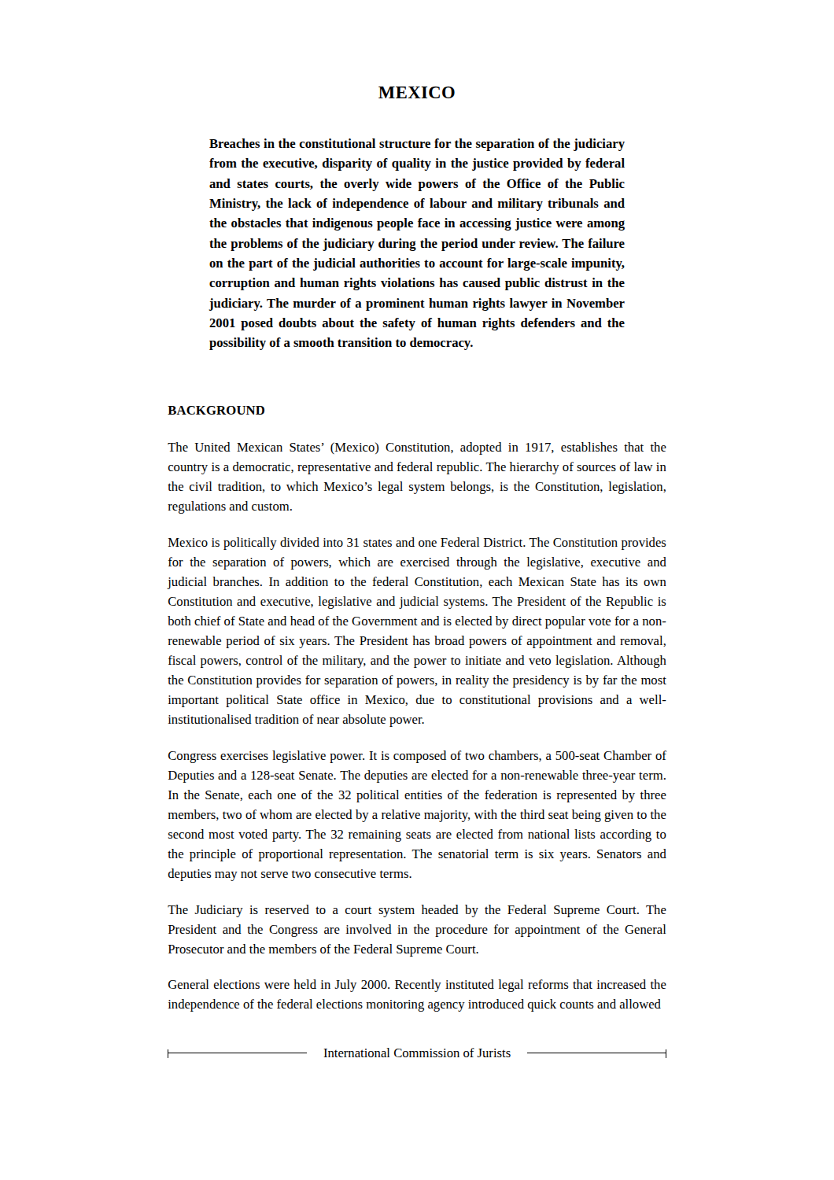MEXICO
Breaches in the constitutional structure for the separation of the judiciary from the executive, disparity of quality in the justice provided by federal and states courts, the overly wide powers of the Office of the Public Ministry, the lack of independence of labour and military tribunals and the obstacles that indigenous people face in accessing justice were among the problems of the judiciary during the period under review. The failure on the part of the judicial authorities to account for large-scale impunity, corruption and human rights violations has caused public distrust in the judiciary. The murder of a prominent human rights lawyer in November 2001 posed doubts about the safety of human rights defenders and the possibility of a smooth transition to democracy.
BACKGROUND
The United Mexican States’ (Mexico) Constitution, adopted in 1917, establishes that the country is a democratic, representative and federal republic. The hierarchy of sources of law in the civil tradition, to which Mexico’s legal system belongs, is the Constitution, legislation, regulations and custom.
Mexico is politically divided into 31 states and one Federal District. The Constitution provides for the separation of powers, which are exercised through the legislative, executive and judicial branches. In addition to the federal Constitution, each Mexican State has its own Constitution and executive, legislative and judicial systems. The President of the Republic is both chief of State and head of the Government and is elected by direct popular vote for a non-renewable period of six years. The President has broad powers of appointment and removal, fiscal powers, control of the military, and the power to initiate and veto legislation. Although the Constitution provides for separation of powers, in reality the presidency is by far the most important political State office in Mexico, due to constitutional provisions and a well-institutionalised tradition of near absolute power.
Congress exercises legislative power. It is composed of two chambers, a 500-seat Chamber of Deputies and a 128-seat Senate. The deputies are elected for a non-renewable three-year term. In the Senate, each one of the 32 political entities of the federation is represented by three members, two of whom are elected by a relative majority, with the third seat being given to the second most voted party. The 32 remaining seats are elected from national lists according to the principle of proportional representation. The senatorial term is six years. Senators and deputies may not serve two consecutive terms.
The Judiciary is reserved to a court system headed by the Federal Supreme Court. The President and the Congress are involved in the procedure for appointment of the General Prosecutor and the members of the Federal Supreme Court.
General elections were held in July 2000. Recently instituted legal reforms that increased the independence of the federal elections monitoring agency introduced quick counts and allowed
International Commission of Jurists